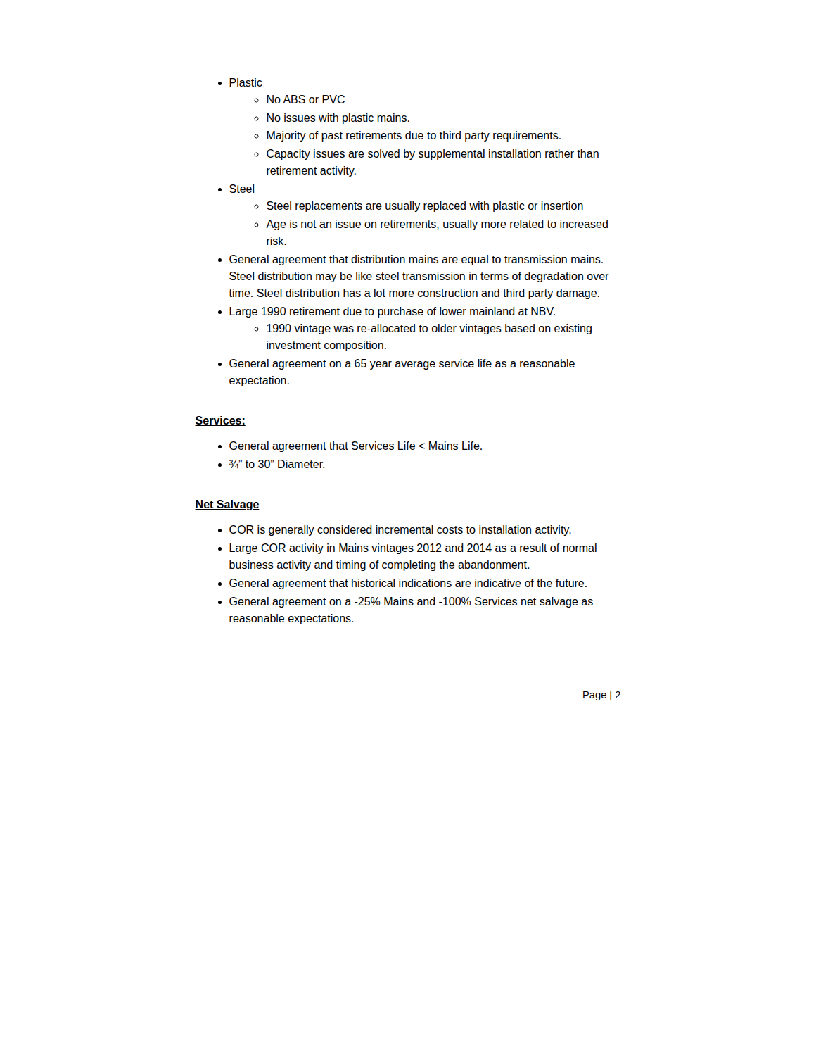Plastic
No ABS or PVC
No issues with plastic mains.
Majority of past retirements due to third party requirements.
Capacity issues are solved by supplemental installation rather than retirement activity.
Steel
Steel replacements are usually replaced with plastic or insertion
Age is not an issue on retirements, usually more related to increased risk.
General agreement that distribution mains are equal to transmission mains. Steel distribution may be like steel transmission in terms of degradation over time. Steel distribution has a lot more construction and third party damage.
Large 1990 retirement due to purchase of lower mainland at NBV.
1990 vintage was re-allocated to older vintages based on existing investment composition.
General agreement on a 65 year average service life as a reasonable expectation.
Services:
General agreement that Services Life < Mains Life.
¾” to 30” Diameter.
Net Salvage
COR is generally considered incremental costs to installation activity.
Large COR activity in Mains vintages 2012 and 2014 as a result of normal business activity and timing of completing the abandonment.
General agreement that historical indications are indicative of the future.
General agreement on a -25% Mains and -100% Services net salvage as reasonable expectations.
Page | 2